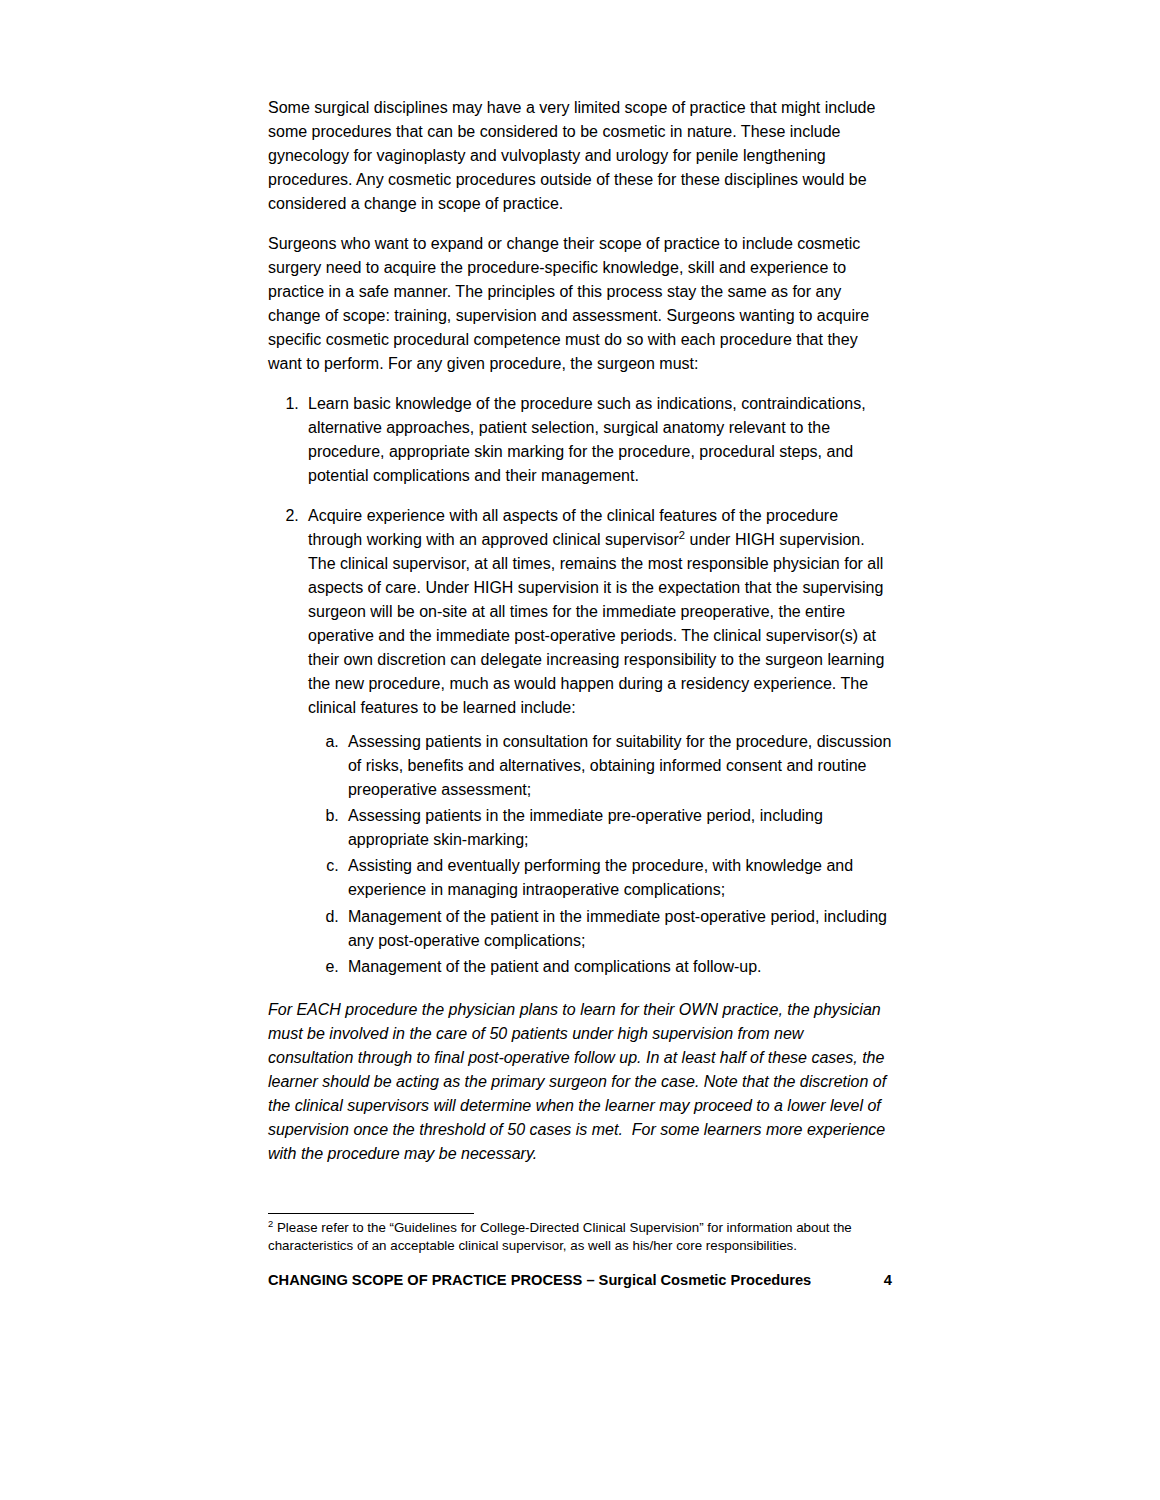Some surgical disciplines may have a very limited scope of practice that might include some procedures that can be considered to be cosmetic in nature. These include gynecology for vaginoplasty and vulvoplasty and urology for penile lengthening procedures. Any cosmetic procedures outside of these for these disciplines would be considered a change in scope of practice.
Surgeons who want to expand or change their scope of practice to include cosmetic surgery need to acquire the procedure-specific knowledge, skill and experience to practice in a safe manner. The principles of this process stay the same as for any change of scope: training, supervision and assessment. Surgeons wanting to acquire specific cosmetic procedural competence must do so with each procedure that they want to perform. For any given procedure, the surgeon must:
Learn basic knowledge of the procedure such as indications, contraindications, alternative approaches, patient selection, surgical anatomy relevant to the procedure, appropriate skin marking for the procedure, procedural steps, and potential complications and their management.
Acquire experience with all aspects of the clinical features of the procedure through working with an approved clinical supervisor2 under HIGH supervision. The clinical supervisor, at all times, remains the most responsible physician for all aspects of care. Under HIGH supervision it is the expectation that the supervising surgeon will be on-site at all times for the immediate preoperative, the entire operative and the immediate post-operative periods. The clinical supervisor(s) at their own discretion can delegate increasing responsibility to the surgeon learning the new procedure, much as would happen during a residency experience. The clinical features to be learned include:
Assessing patients in consultation for suitability for the procedure, discussion of risks, benefits and alternatives, obtaining informed consent and routine preoperative assessment;
Assessing patients in the immediate pre-operative period, including appropriate skin-marking;
Assisting and eventually performing the procedure, with knowledge and experience in managing intraoperative complications;
Management of the patient in the immediate post-operative period, including any post-operative complications;
Management of the patient and complications at follow-up.
For EACH procedure the physician plans to learn for their OWN practice, the physician must be involved in the care of 50 patients under high supervision from new consultation through to final post-operative follow up. In at least half of these cases, the learner should be acting as the primary surgeon for the case. Note that the discretion of the clinical supervisors will determine when the learner may proceed to a lower level of supervision once the threshold of 50 cases is met. For some learners more experience with the procedure may be necessary.
2 Please refer to the “Guidelines for College-Directed Clinical Supervision” for information about the characteristics of an acceptable clinical supervisor, as well as his/her core responsibilities.
CHANGING SCOPE OF PRACTICE PROCESS – Surgical Cosmetic Procedures 4